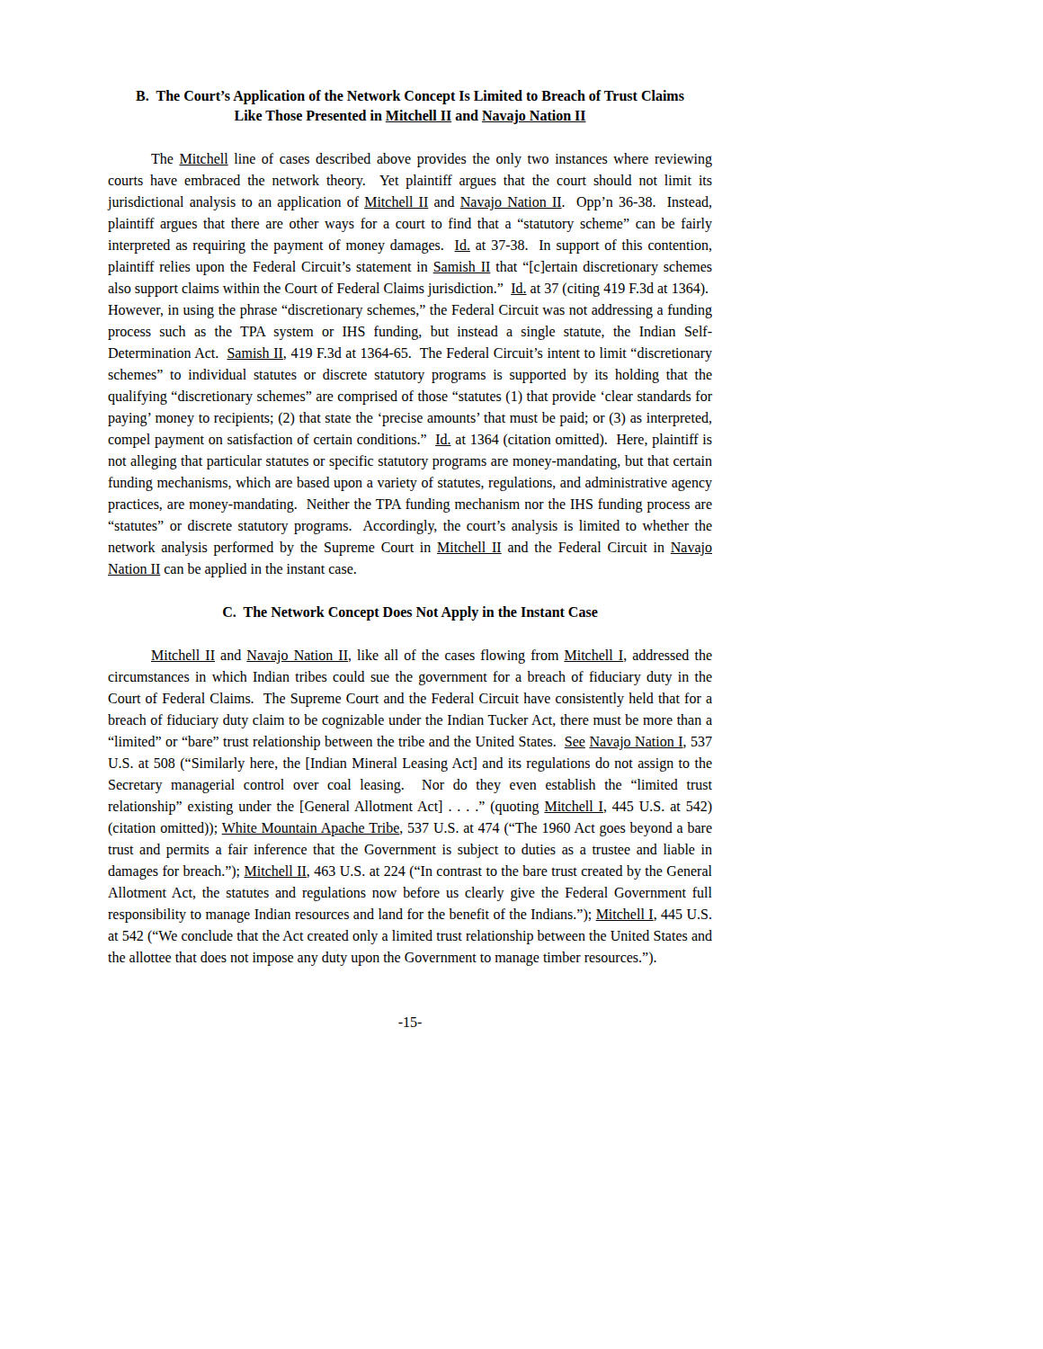B. The Court’s Application of the Network Concept Is Limited to Breach of Trust Claims
Like Those Presented in Mitchell II and Navajo Nation II
The Mitchell line of cases described above provides the only two instances where reviewing courts have embraced the network theory. Yet plaintiff argues that the court should not limit its jurisdictional analysis to an application of Mitchell II and Navajo Nation II. Opp’n 36-38. Instead, plaintiff argues that there are other ways for a court to find that a “statutory scheme” can be fairly interpreted as requiring the payment of money damages. Id. at 37-38. In support of this contention, plaintiff relies upon the Federal Circuit’s statement in Samish II that “[c]ertain discretionary schemes also support claims within the Court of Federal Claims jurisdiction.” Id. at 37 (citing 419 F.3d at 1364). However, in using the phrase “discretionary schemes,” the Federal Circuit was not addressing a funding process such as the TPA system or IHS funding, but instead a single statute, the Indian Self-Determination Act. Samish II, 419 F.3d at 1364-65. The Federal Circuit’s intent to limit “discretionary schemes” to individual statutes or discrete statutory programs is supported by its holding that the qualifying “discretionary schemes” are comprised of those “statutes (1) that provide ‘clear standards for paying’ money to recipients; (2) that state the ‘precise amounts’ that must be paid; or (3) as interpreted, compel payment on satisfaction of certain conditions.” Id. at 1364 (citation omitted). Here, plaintiff is not alleging that particular statutes or specific statutory programs are money-mandating, but that certain funding mechanisms, which are based upon a variety of statutes, regulations, and administrative agency practices, are money-mandating. Neither the TPA funding mechanism nor the IHS funding process are “statutes” or discrete statutory programs. Accordingly, the court’s analysis is limited to whether the network analysis performed by the Supreme Court in Mitchell II and the Federal Circuit in Navajo Nation II can be applied in the instant case.
C. The Network Concept Does Not Apply in the Instant Case
Mitchell II and Navajo Nation II, like all of the cases flowing from Mitchell I, addressed the circumstances in which Indian tribes could sue the government for a breach of fiduciary duty in the Court of Federal Claims. The Supreme Court and the Federal Circuit have consistently held that for a breach of fiduciary duty claim to be cognizable under the Indian Tucker Act, there must be more than a “limited” or “bare” trust relationship between the tribe and the United States. See Navajo Nation I, 537 U.S. at 508 (“Similarly here, the [Indian Mineral Leasing Act] and its regulations do not assign to the Secretary managerial control over coal leasing. Nor do they even establish the “limited trust relationship” existing under the [General Allotment Act] . . . .” (quoting Mitchell I, 445 U.S. at 542) (citation omitted)); White Mountain Apache Tribe, 537 U.S. at 474 (“The 1960 Act goes beyond a bare trust and permits a fair inference that the Government is subject to duties as a trustee and liable in damages for breach.”); Mitchell II, 463 U.S. at 224 (“In contrast to the bare trust created by the General Allotment Act, the statutes and regulations now before us clearly give the Federal Government full responsibility to manage Indian resources and land for the benefit of the Indians.”); Mitchell I, 445 U.S. at 542 (“We conclude that the Act created only a limited trust relationship between the United States and the allottee that does not impose any duty upon the Government to manage timber resources.”).
-15-